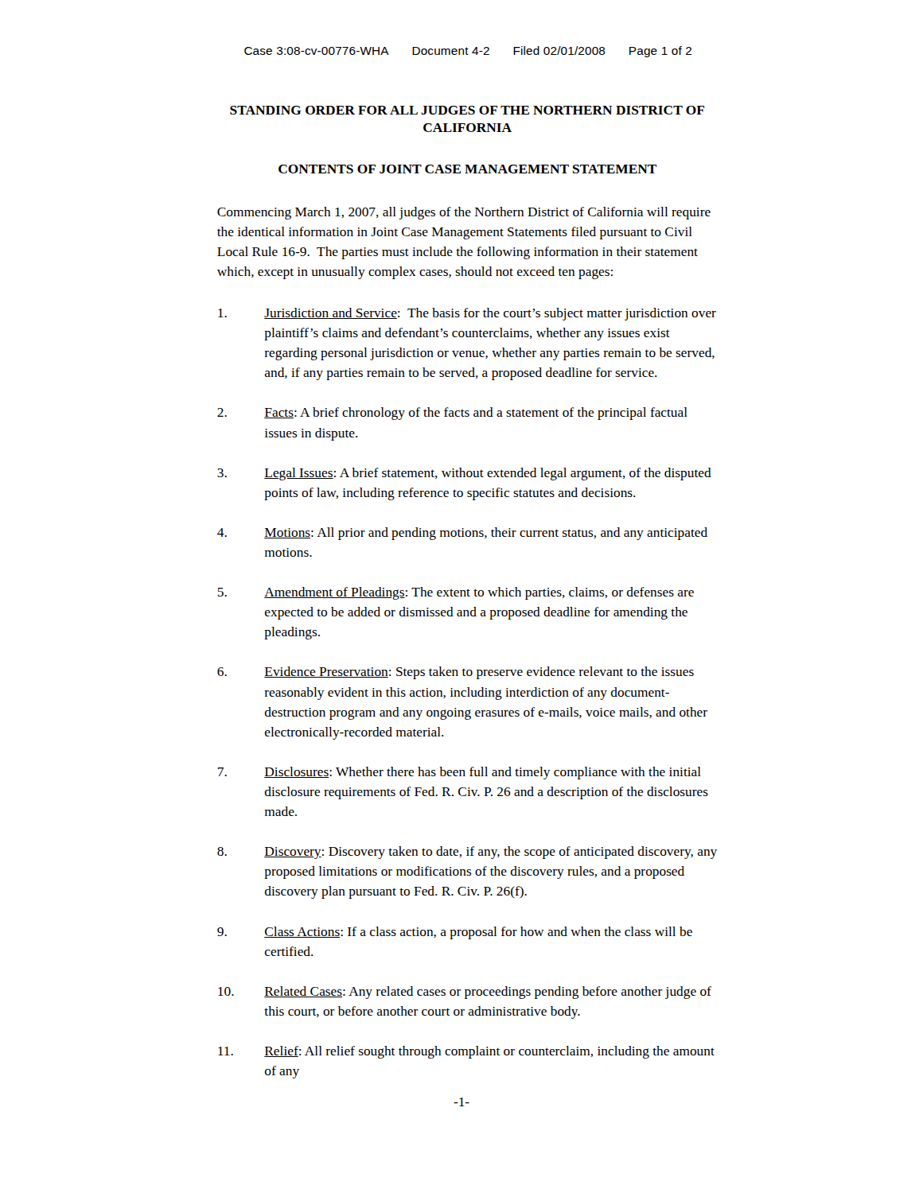Case 3:08-cv-00776-WHA Document 4-2 Filed 02/01/2008 Page 1 of 2
Standing Order for All Judges of the Northern District of California
Contents of Joint Case Management Statement
Commencing March 1, 2007, all judges of the Northern District of California will require the identical information in Joint Case Management Statements filed pursuant to Civil Local Rule 16-9. The parties must include the following information in their statement which, except in unusually complex cases, should not exceed ten pages:
1. Jurisdiction and Service: The basis for the court’s subject matter jurisdiction over plaintiff’s claims and defendant’s counterclaims, whether any issues exist regarding personal jurisdiction or venue, whether any parties remain to be served, and, if any parties remain to be served, a proposed deadline for service.
2. Facts: A brief chronology of the facts and a statement of the principal factual issues in dispute.
3. Legal Issues: A brief statement, without extended legal argument, of the disputed points of law, including reference to specific statutes and decisions.
4. Motions: All prior and pending motions, their current status, and any anticipated motions.
5. Amendment of Pleadings: The extent to which parties, claims, or defenses are expected to be added or dismissed and a proposed deadline for amending the pleadings.
6. Evidence Preservation: Steps taken to preserve evidence relevant to the issues reasonably evident in this action, including interdiction of any document-destruction program and any ongoing erasures of e-mails, voice mails, and other electronically-recorded material.
7. Disclosures: Whether there has been full and timely compliance with the initial disclosure requirements of Fed. R. Civ. P. 26 and a description of the disclosures made.
8. Discovery: Discovery taken to date, if any, the scope of anticipated discovery, any proposed limitations or modifications of the discovery rules, and a proposed discovery plan pursuant to Fed. R. Civ. P. 26(f).
9. Class Actions: If a class action, a proposal for how and when the class will be certified.
10. Related Cases: Any related cases or proceedings pending before another judge of this court, or before another court or administrative body.
11. Relief: All relief sought through complaint or counterclaim, including the amount of any
-1-